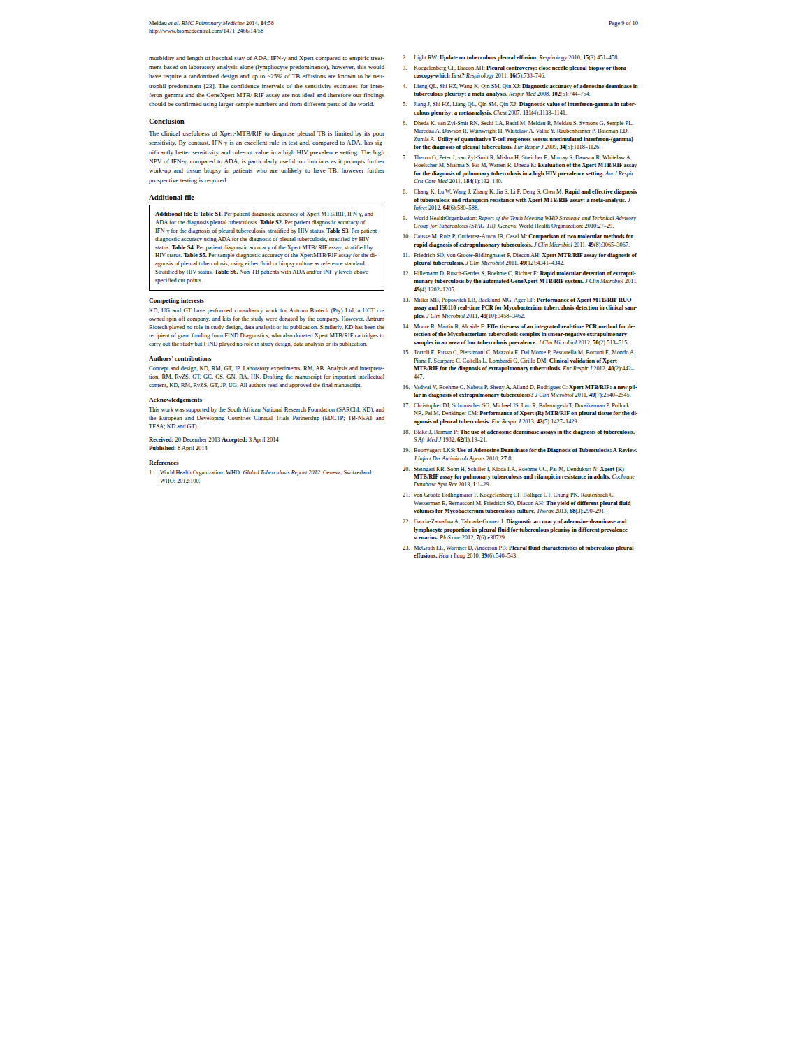Meldau et al. BMC Pulmonary Medicine 2014, 14:58
http://www.biomedcentral.com/1471-2466/14/58
Page 9 of 10
morbidity and length of hospital stay of ADA, IFN-γ and Xpert compared to empiric treatment based on laboratory analysis alone (lymphocyte predominance), however, this would have require a randomized design and up to ~25% of TB effusions are known to be neutrophil predominant [23]. The confidence intervals of the sensitivity estimates for interferon gamma and the GeneXpert MTB/ RIF assay are not ideal and therefore our findings should be confirmed using larger sample numbers and from different parts of the world.
Conclusion
The clinical usefulness of Xpert-MTB/RIF to diagnose pleural TB is limited by its poor sensitivity. By contrast, IFN-γ is an excellent rule-in test and, compared to ADA, has significantly better sensitivity and rule-out value in a high HIV prevalence setting. The high NPV of IFN-γ, compared to ADA, is particularly useful to clinicians as it prompts further work-up and tissue biopsy in patients who are unlikely to have TB, however further prospective testing is required.
Additional file
Additional file 1: Table S1. Per patient diagnostic accuracy of Xpert MTB/RIF, IFN-γ, and ADA for the diagnosis pleural tuberculosis. Table S2. Per patient diagnostic accuracy of IFN-γ for the diagnosis of pleural tuberculosis, stratified by HIV status. Table S3. Per patient diagnostic accuracy using ADA for the diagnosis of pleural tuberculosis, stratified by HIV status. Table S4. Per patient diagnostic accuracy of the Xpert MTB/ RIF assay, stratified by HIV status. Table S5. Per sample diagnostic accuracy of the XpertMTB/RIF assay for the diagnosis of pleural tuberculosis, using either fluid or biopsy culture as reference standard. Stratified by HIV status. Table S6. Non-TB patients with ADA and/or INF-γ levels above specified cut points.
Competing interests
KD, UG and GT have performed consultancy work for Antrum Biotech (Pty) Ltd, a UCT co-owned spin-off company, and kits for the study were donated by the company. However, Antrum Biotech played no role in study design, data analysis or its publication. Similarly, KD has been the recipient of grant funding from FIND Diagnostics, who also donated Xpert MTB/RIF cartridges to carry out the study but FIND played no role in study design, data analysis or its publication.
Authors’ contributions
Concept and design, KD, RM, GT, JP. Laboratory experiments, RM, AB. Analysis and interpretation, RM, RvZS, GT, GC, GS, GN, BA, HK. Drafting the manuscript for important intellectual content, KD, RM, RvZS, GT, JP, UG. All authors read and approved the final manuscript.
Acknowledgements
This work was supported by the South African National Research Foundation (SARChI; KD), and the European and Developing Countries Clinical Trials Partnership (EDCTP; TB-NEAT and TESA; KD and GT).
Received: 20 December 2013 Accepted: 3 April 2014
Published: 8 April 2014
References
1. World Health Organization: WHO: Global Tuberculosis Report 2012. Geneva, Switzerland: WHO; 2012:100.
2. Light RW: Update on tuberculous pleural effusion. Respirology 2010, 15(3):451–458.
3. Koegelenberg CF, Diacon AH: Pleural controversy: close needle pleural biopsy or thoracoscopy-which first? Respirology 2011, 16(5):738–746.
4. Liang QL, Shi HZ, Wang K, Qin SM, Qin XJ: Diagnostic accuracy of adenosine deaminase in tuberculous pleurisy: a meta-analysis. Respir Med 2008, 102(5):744–754.
5. Jiang J, Shi HZ, Liang QL, Qin SM, Qin XJ: Diagnostic value of interferon-gamma in tuberculous pleurisy: a metaanalysis. Chest 2007, 131(4):1133–1141.
6. Dheda K, van Zyl-Smit RN, Sechi LA, Badri M, Meldau R, Meldau S, Symons G, Semple PL, Maredza A, Dawson R, Wainwright H, Whitelaw A, Vallie Y, Raubenheimer P, Bateman ED, Zumla A: Utility of quantitative T-cell responses versus unstimulated interferon-{gamma} for the diagnosis of pleural tuberculosis. Eur Respir J 2009, 34(5):1118–1126.
7. Theron G, Peter J, van Zyl-Smit R, Mishra H, Streicher E, Murray S, Dawson R, Whitelaw A, Hoelscher M, Sharma S, Pai M, Warren R, Dheda K: Evaluation of the Xpert MTB/RIF assay for the diagnosis of pulmonary tuberculosis in a high HIV prevalence setting. Am J Respir Crit Care Med 2011, 184(1):132–140.
8. Chang K, Lu W, Wang J, Zhang K, Jia S, Li F, Deng S, Chen M: Rapid and effective diagnosis of tuberculosis and rifampicin resistance with Xpert MTB/RIF assay: a meta-analysis. J Infect 2012, 64(6):580–588.
9. World HealthOrganization: Report of the Tenth Meeting WHO Strategic and Technical Advisory Group for Tuberculosis (STAG-TB). Geneva: World Health Organization; 2010:27–29.
10. Causse M, Ruiz P, Gutierrez-Aroca JB, Casal M: Comparison of two molecular methods for rapid diagnosis of extrapulmonary tuberculosis. J Clin Microbiol 2011, 49(8):3065–3067.
11. Friedrich SO, von Groote-Bidlingmaier F, Diacon AH: Xpert MTB/RIF assay for diagnosis of pleural tuberculosis. J Clin Microbiol 2011, 49(12):4341–4342.
12. Hillemann D, Rusch-Gerdes S, Boehme C, Richter E: Rapid molecular detection of extrapulmonary tuberculosis by the automated GeneXpert MTB/RIF system. J Clin Microbiol 2011, 49(4):1202–1205.
13. Miller MB, Popowitch EB, Backlund MG, Ager EP: Performance of Xpert MTB/RIF RUO assay and IS6110 real-time PCR for Mycobacterium tuberculosis detection in clinical samples. J Clin Microbiol 2011, 49(10):3458–3462.
14. Moure R, Martin R, Alcaide F: Effectiveness of an integrated real-time PCR method for detection of the Mycobacterium tuberculosis complex in smear-negative extrapulmonary samples in an area of low tuberculosis prevalence. J Clin Microbiol 2012, 50(2):513–515.
15. Tortoli E, Russo C, Piersimoni C, Mazzola E, Dal Monte P, Pascarella M, Borroni E, Mondo A, Piana F, Scarparo C, Coltella L, Lombardi G, Cirillo DM: Clinical validation of Xpert MTB/RIF for the diagnosis of extrapulmonary tuberculosis. Eur Respir J 2012, 40(2):442–447.
16. Vadwai V, Boehme C, Nabeta P, Shetty A, Alland D, Rodrigues C: Xpert MTB/RIF: a new pillar in diagnosis of extrapulmonary tuberculosis? J Clin Microbiol 2011, 49(7):2540–2545.
17. Christopher DJ, Schumacher SG, Michael JS, Luo R, Balamugesh T, Duraikannan P, Pollock NR, Pai M, Denkinger CM: Performance of Xpert (R) MTB/RIF on pleural tissue for the diagnosis of pleural tuberculosis. Eur Respir J 2013, 42(5):1427–1429.
18. Blake J, Berman P: The use of adenosine deaminase assays in the diagnosis of tuberculosis. S Afr Med J 1982, 62(1):19–21.
19. Boonyagars LKS: Use of Adenosine Deaminase for the Diagnosis of Tuberculosis: A Review. J Infect Dis Antimicrob Agents 2010, 27:8.
20. Steingart KR, Sohn H, Schiller I, Kloda LA, Boehme CC, Pai M, Dendukuri N: Xpert (R) MTB/RIF assay for pulmonary tuberculosis and rifampicin resistance in adults. Cochrane Database Syst Rev 2013, 1:1–29.
21. von Groote-Bidlingmaier F, Koegelenberg CF, Bolliger CT, Chung PK, Rautenbach C, Wasserman E, Bernasconi M, Friedrich SO, Diacon AH: The yield of different pleural fluid volumes for Mycobacterium tuberculosis culture. Thorax 2013, 68(3):290–291.
22. Garcia-Zamalloa A, Taboada-Gomez J: Diagnostic accuracy of adenosine deaminase and lymphocyte proportion in pleural fluid for tuberculous pleurisy in different prevalence scenarios. PloS one 2012, 7(6):e38729.
23. McGrath EE, Warriner D, Anderson PB: Pleural fluid characteristics of tuberculous pleural effusions. Heart Lung 2010, 39(6):540–543.